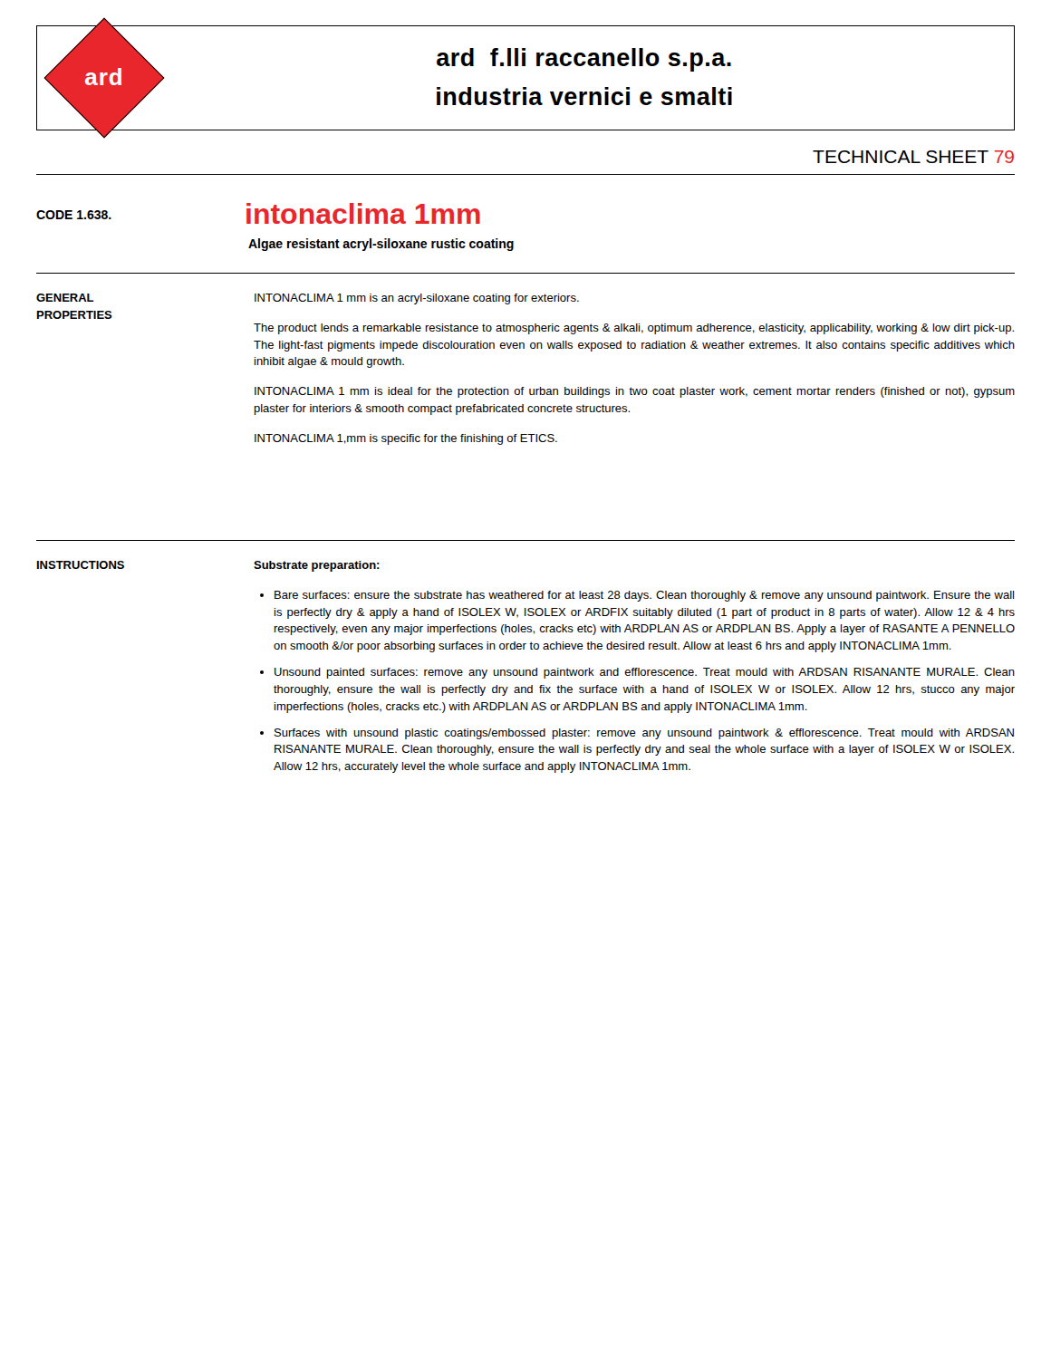ard
ard f.lli raccanello s.p.a.
industria vernici e smalti
TECHNICAL SHEET 79
CODE 1.638.
intonaclima 1mm
Algae resistant acryl-siloxane rustic coating
GENERAL
PROPERTIES
INTONACLIMA 1 mm is an acryl-siloxane coating for exteriors.
The product lends a remarkable resistance to atmospheric agents & alkali, optimum adherence, elasticity, applicability, working & low dirt pick-up. The light-fast pigments impede discolouration even on walls exposed to radiation & weather extremes. It also contains specific additives which inhibit algae & mould growth.
INTONACLIMA 1 mm is ideal for the protection of urban buildings in two coat plaster work, cement mortar renders (finished or not), gypsum plaster for interiors & smooth compact prefabricated concrete structures.
INTONACLIMA 1,mm is specific for the finishing of ETICS.
INSTRUCTIONS
Substrate preparation:
Bare surfaces: ensure the substrate has weathered for at least 28 days. Clean thoroughly & remove any unsound paintwork. Ensure the wall is perfectly dry & apply a hand of ISOLEX W, ISOLEX or ARDFIX suitably diluted (1 part of product in 8 parts of water). Allow 12 & 4 hrs respectively, even any major imperfections (holes, cracks etc) with ARDPLAN AS or ARDPLAN BS. Apply a layer of RASANTE A PENNELLO on smooth &/or poor absorbing surfaces in order to achieve the desired result. Allow at least 6 hrs and apply INTONACLIMA 1mm.
Unsound painted surfaces: remove any unsound paintwork and efflorescence. Treat mould with ARDSAN RISANANTE MURALE. Clean thoroughly, ensure the wall is perfectly dry and fix the surface with a hand of ISOLEX W or ISOLEX. Allow 12 hrs, stucco any major imperfections (holes, cracks etc.) with ARDPLAN AS or ARDPLAN BS and apply INTONACLIMA 1mm.
Surfaces with unsound plastic coatings/embossed plaster: remove any unsound paintwork & efflorescence. Treat mould with ARDSAN RISANANTE MURALE. Clean thoroughly, ensure the wall is perfectly dry and seal the whole surface with a layer of ISOLEX W or ISOLEX. Allow 12 hrs, accurately level the whole surface and apply INTONACLIMA 1mm.